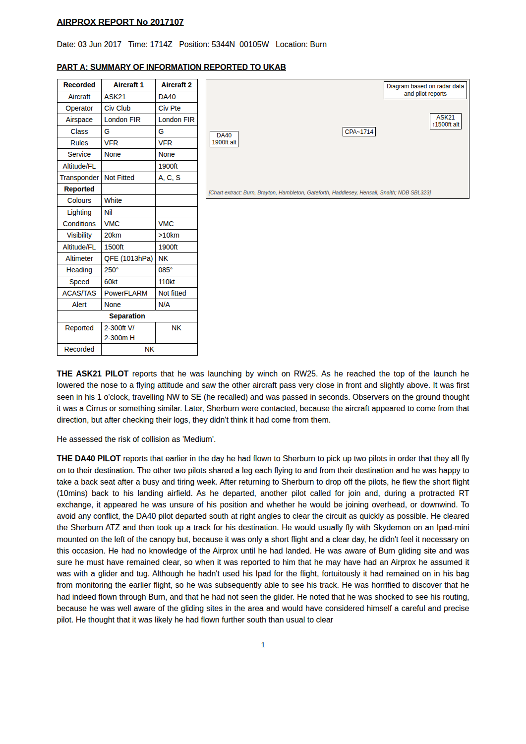AIRPROX REPORT No 2017107
Date: 03 Jun 2017 Time: 1714Z Position: 5344N 00105W Location: Burn
PART A: SUMMARY OF INFORMATION REPORTED TO UKAB
| Recorded | Aircraft 1 | Aircraft 2 |
| --- | --- | --- |
| Aircraft | ASK21 | DA40 |
| Operator | Civ Club | Civ Pte |
| Airspace | London FIR | London FIR |
| Class | G | G |
| Rules | VFR | VFR |
| Service | None | None |
| Altitude/FL | | 1900ft |
| Transponder | Not Fitted | A, C, S |
| Reported | | |
| Colours | White | |
| Lighting | Nil | |
| Conditions | VMC | VMC |
| Visibility | 20km | >10km |
| Altitude/FL | 1500ft | 1900ft |
| Altimeter | QFE (1013hPa) | NK |
| Heading | 250° | 085° |
| Speed | 60kt | 110kt |
| ACAS/TAS | PowerFLARM | Not fitted |
| Alert | None | N/A |
| Separation |
| Reported | 2-300ft V/ 2-300m H | NK |
| Recorded | NK |
Diagram based on radar data
and pilot reports
ASK21
↑1500ft alt DA40
1900ft alt CPA~1714 [Chart extract: Burn, Brayton, Hambleton, Gateforth, Haddlesey, Hensall, Snaith; NDB SBL323]
THE ASK21 PILOT reports that he was launching by winch on RW25. As he reached the top of the launch he lowered the nose to a flying attitude and saw the other aircraft pass very close in front and slightly above. It was first seen in his 1 o'clock, travelling NW to SE (he recalled) and was passed in seconds. Observers on the ground thought it was a Cirrus or something similar. Later, Sherburn were contacted, because the aircraft appeared to come from that direction, but after checking their logs, they didn't think it had come from them.
He assessed the risk of collision as 'Medium'.
THE DA40 PILOT reports that earlier in the day he had flown to Sherburn to pick up two pilots in order that they all fly on to their destination. The other two pilots shared a leg each flying to and from their destination and he was happy to take a back seat after a busy and tiring week. After returning to Sherburn to drop off the pilots, he flew the short flight (10mins) back to his landing airfield. As he departed, another pilot called for join and, during a protracted RT exchange, it appeared he was unsure of his position and whether he would be joining overhead, or downwind. To avoid any conflict, the DA40 pilot departed south at right angles to clear the circuit as quickly as possible. He cleared the Sherburn ATZ and then took up a track for his destination. He would usually fly with Skydemon on an Ipad-mini mounted on the left of the canopy but, because it was only a short flight and a clear day, he didn't feel it necessary on this occasion. He had no knowledge of the Airprox until he had landed. He was aware of Burn gliding site and was sure he must have remained clear, so when it was reported to him that he may have had an Airprox he assumed it was with a glider and tug. Although he hadn't used his Ipad for the flight, fortuitously it had remained on in his bag from monitoring the earlier flight, so he was subsequently able to see his track. He was horrified to discover that he had indeed flown through Burn, and that he had not seen the glider. He noted that he was shocked to see his routing, because he was well aware of the gliding sites in the area and would have considered himself a careful and precise pilot. He thought that it was likely he had flown further south than usual to clear
1